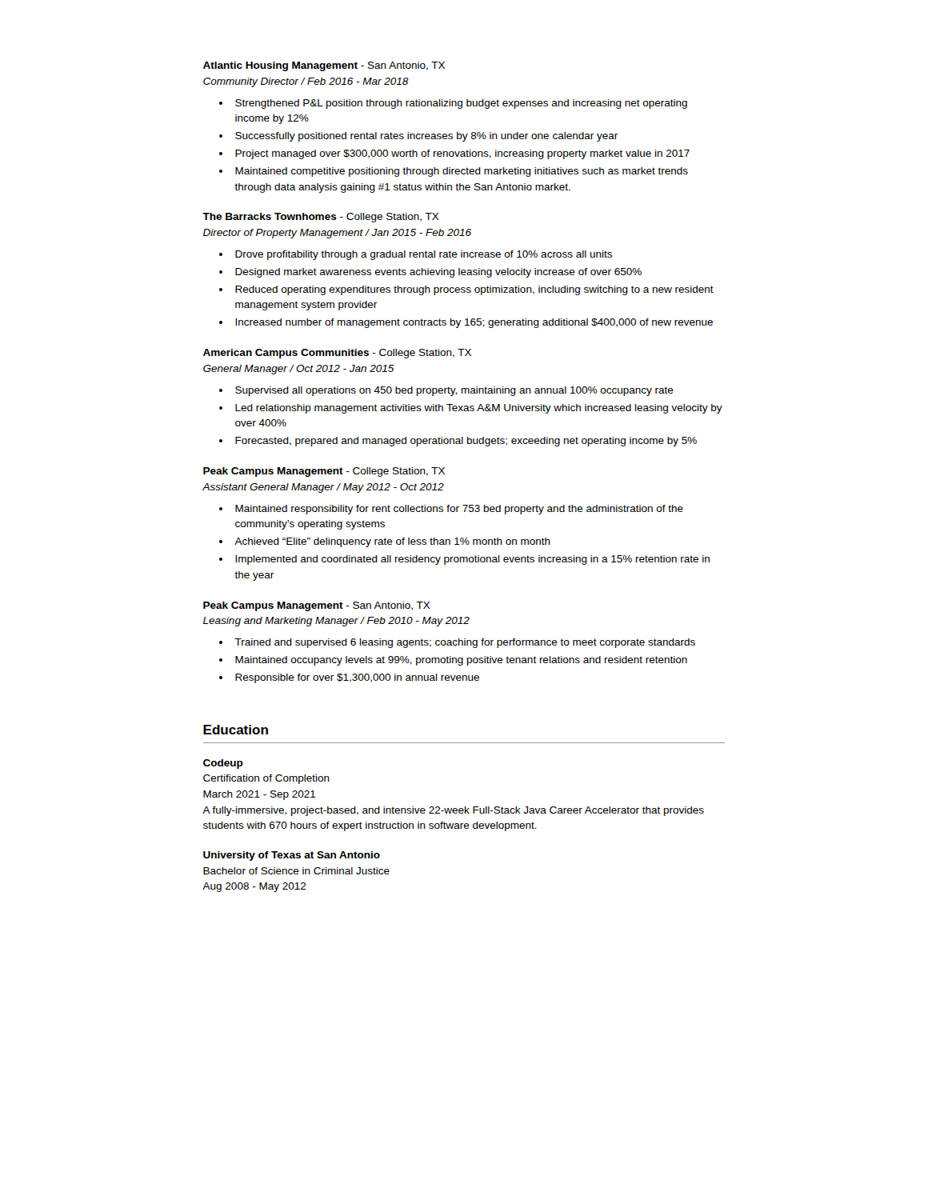Atlantic Housing Management - San Antonio, TX
Community Director / Feb 2016 - Mar 2018
Strengthened P&L position through rationalizing budget expenses and increasing net operating income by 12%
Successfully positioned rental rates increases by 8% in under one calendar year
Project managed over $300,000 worth of renovations, increasing property market value in 2017
Maintained competitive positioning through directed marketing initiatives such as market trends through data analysis gaining #1 status within the San Antonio market.
The Barracks Townhomes - College Station, TX
Director of Property Management / Jan 2015 - Feb 2016
Drove profitability through a gradual rental rate increase of 10% across all units
Designed market awareness events achieving leasing velocity increase of over 650%
Reduced operating expenditures through process optimization, including switching to a new resident management system provider
Increased number of management contracts by 165; generating additional $400,000 of new revenue
American Campus Communities - College Station, TX
General Manager / Oct 2012 - Jan 2015
Supervised all operations on 450 bed property, maintaining an annual 100% occupancy rate
Led relationship management activities with Texas A&M University which increased leasing velocity by over 400%
Forecasted, prepared and managed operational budgets; exceeding net operating income by 5%
Peak Campus Management - College Station, TX
Assistant General Manager / May 2012 - Oct 2012
Maintained responsibility for rent collections for 753 bed property and the administration of the community’s operating systems
Achieved “Elite” delinquency rate of less than 1% month on month
Implemented and coordinated all residency promotional events increasing in a 15% retention rate in the year
Peak Campus Management - San Antonio, TX
Leasing and Marketing Manager / Feb 2010 - May 2012
Trained and supervised 6 leasing agents; coaching for performance to meet corporate standards
Maintained occupancy levels at 99%, promoting positive tenant relations and resident retention
Responsible for over $1,300,000 in annual revenue
Education
Codeup
Certification of Completion
March 2021 - Sep 2021
A fully-immersive, project-based, and intensive 22-week Full-Stack Java Career Accelerator that provides students with 670 hours of expert instruction in software development.
University of Texas at San Antonio
Bachelor of Science in Criminal Justice
Aug 2008 - May 2012